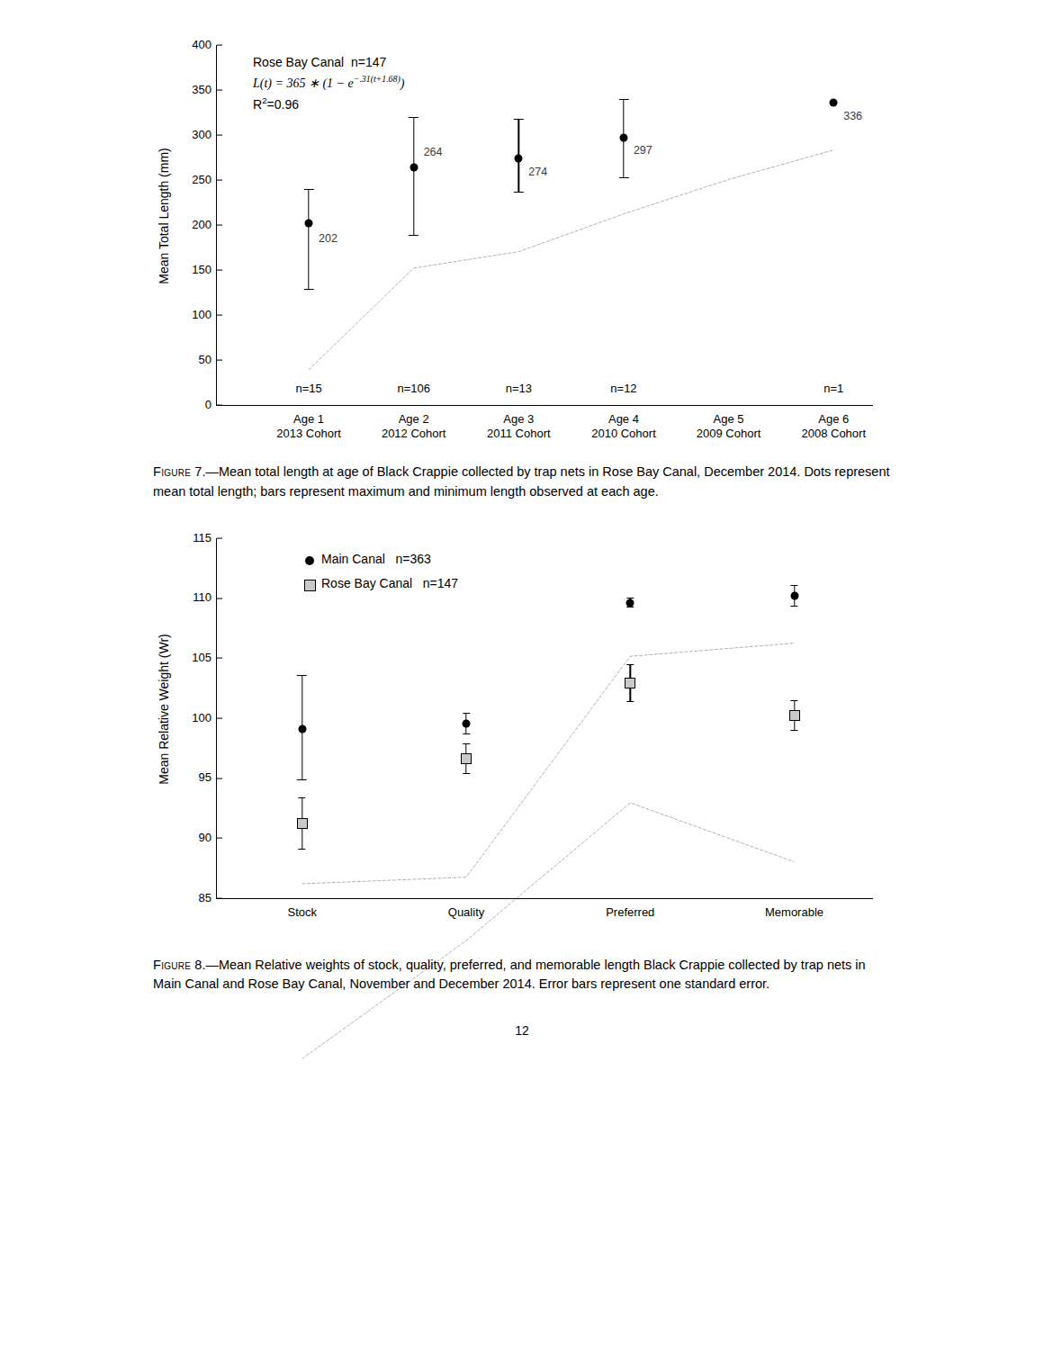Mean Total Length (mm)
400
350
300
250
200
150
100
50
0
Rose Bay Canal n=147
L(t) = 365 ∗ (1 − e−.31(t+1.68))
R2=0.96
202
264
274
297
336
n=15
n=106
n=13
n=12
n=1
Age 1
2013 Cohort
Age 2
2012 Cohort
Age 3
2011 Cohort
Age 4
2010 Cohort
Age 5
2009 Cohort
Age 6
2008 Cohort
Figure 7.—Mean total length at age of Black Crappie collected by trap nets in Rose Bay Canal, December 2014. Dots represent mean total length; bars represent maximum and minimum length observed at each age.
Mean Relative Weight (Wr)
115
110
105
100
95
90
85
Main Canal n=363
Rose Bay Canal n=147
Stock
Quality
Preferred
Memorable
Figure 8.—Mean Relative weights of stock, quality, preferred, and memorable length Black Crappie collected by trap nets in Main Canal and Rose Bay Canal, November and December 2014. Error bars represent one standard error.
12